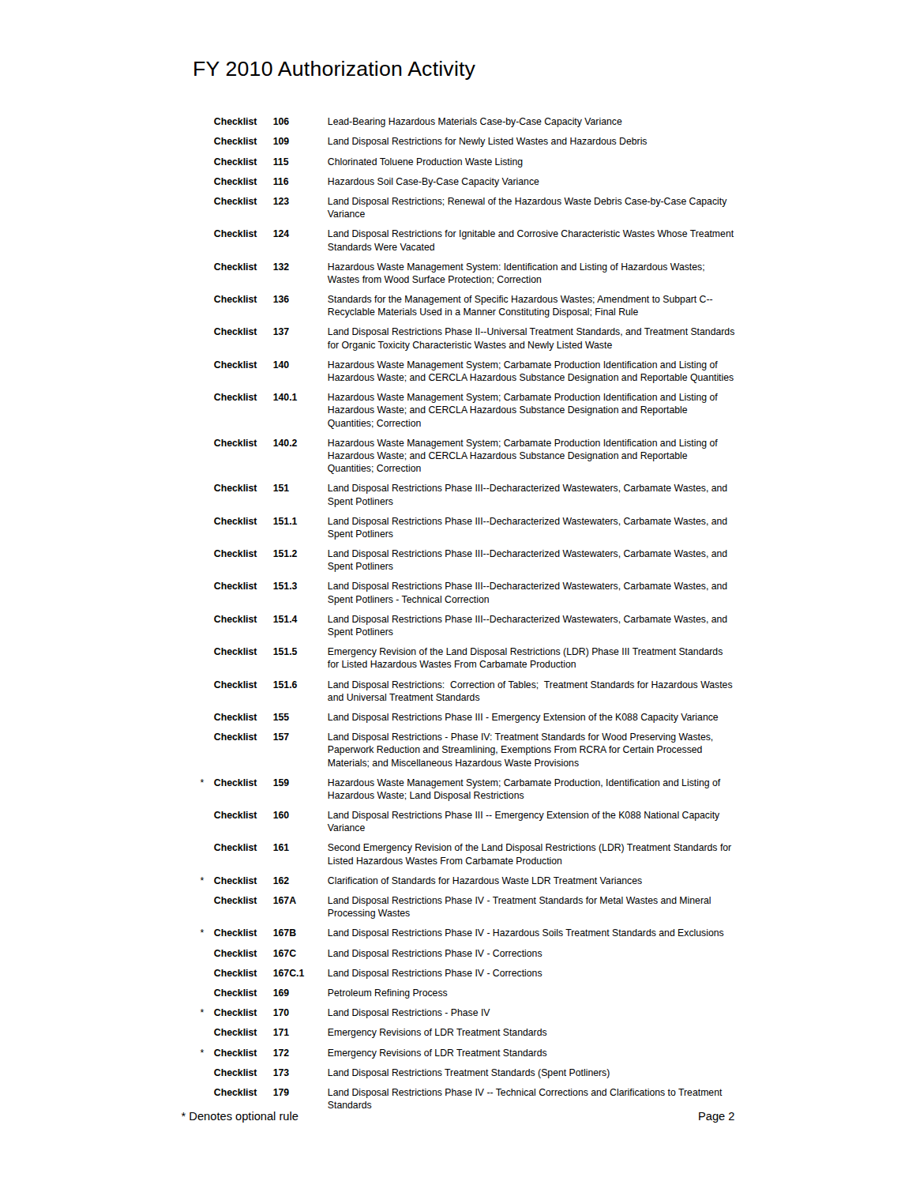FY 2010 Authorization Activity
| | Checklist | 106 | Lead-Bearing Hazardous Materials Case-by-Case Capacity Variance |
| | Checklist | 109 | Land Disposal Restrictions for Newly Listed Wastes and Hazardous Debris |
| | Checklist | 115 | Chlorinated Toluene Production Waste Listing |
| | Checklist | 116 | Hazardous Soil Case-By-Case Capacity Variance |
| | Checklist | 123 | Land Disposal Restrictions; Renewal of the Hazardous Waste Debris Case-by-Case Capacity Variance |
| | Checklist | 124 | Land Disposal Restrictions for Ignitable and Corrosive Characteristic Wastes Whose Treatment Standards Were Vacated |
| | Checklist | 132 | Hazardous Waste Management System: Identification and Listing of Hazardous Wastes; Wastes from Wood Surface Protection; Correction |
| | Checklist | 136 | Standards for the Management of Specific Hazardous Wastes; Amendment to Subpart C--Recyclable Materials Used in a Manner Constituting Disposal; Final Rule |
| | Checklist | 137 | Land Disposal Restrictions Phase II--Universal Treatment Standards, and Treatment Standards for Organic Toxicity Characteristic Wastes and Newly Listed Waste |
| | Checklist | 140 | Hazardous Waste Management System; Carbamate Production Identification and Listing of Hazardous Waste; and CERCLA Hazardous Substance Designation and Reportable Quantities |
| | Checklist | 140.1 | Hazardous Waste Management System; Carbamate Production Identification and Listing of Hazardous Waste; and CERCLA Hazardous Substance Designation and Reportable Quantities; Correction |
| | Checklist | 140.2 | Hazardous Waste Management System; Carbamate Production Identification and Listing of Hazardous Waste; and CERCLA Hazardous Substance Designation and Reportable Quantities; Correction |
| | Checklist | 151 | Land Disposal Restrictions Phase III--Decharacterized Wastewaters, Carbamate Wastes, and Spent Potliners |
| | Checklist | 151.1 | Land Disposal Restrictions Phase III--Decharacterized Wastewaters, Carbamate Wastes, and Spent Potliners |
| | Checklist | 151.2 | Land Disposal Restrictions Phase III--Decharacterized Wastewaters, Carbamate Wastes, and Spent Potliners |
| | Checklist | 151.3 | Land Disposal Restrictions Phase III--Decharacterized Wastewaters, Carbamate Wastes, and Spent Potliners - Technical Correction |
| | Checklist | 151.4 | Land Disposal Restrictions Phase III--Decharacterized Wastewaters, Carbamate Wastes, and Spent Potliners |
| | Checklist | 151.5 | Emergency Revision of the Land Disposal Restrictions (LDR) Phase III Treatment Standards for Listed Hazardous Wastes From Carbamate Production |
| | Checklist | 151.6 | Land Disposal Restrictions: Correction of Tables; Treatment Standards for Hazardous Wastes and Universal Treatment Standards |
| | Checklist | 155 | Land Disposal Restrictions Phase III - Emergency Extension of the K088 Capacity Variance |
| | Checklist | 157 | Land Disposal Restrictions - Phase IV: Treatment Standards for Wood Preserving Wastes, Paperwork Reduction and Streamlining, Exemptions From RCRA for Certain Processed Materials; and Miscellaneous Hazardous Waste Provisions |
| * | Checklist | 159 | Hazardous Waste Management System; Carbamate Production, Identification and Listing of Hazardous Waste; Land Disposal Restrictions |
| | Checklist | 160 | Land Disposal Restrictions Phase III -- Emergency Extension of the K088 National Capacity Variance |
| | Checklist | 161 | Second Emergency Revision of the Land Disposal Restrictions (LDR) Treatment Standards for Listed Hazardous Wastes From Carbamate Production |
| * | Checklist | 162 | Clarification of Standards for Hazardous Waste LDR Treatment Variances |
| | Checklist | 167A | Land Disposal Restrictions Phase IV - Treatment Standards for Metal Wastes and Mineral Processing Wastes |
| * | Checklist | 167B | Land Disposal Restrictions Phase IV - Hazardous Soils Treatment Standards and Exclusions |
| | Checklist | 167C | Land Disposal Restrictions Phase IV - Corrections |
| | Checklist | 167C.1 | Land Disposal Restrictions Phase IV - Corrections |
| | Checklist | 169 | Petroleum Refining Process |
| * | Checklist | 170 | Land Disposal Restrictions - Phase IV |
| | Checklist | 171 | Emergency Revisions of LDR Treatment Standards |
| * | Checklist | 172 | Emergency Revisions of LDR Treatment Standards |
| | Checklist | 173 | Land Disposal Restrictions Treatment Standards (Spent Potliners) |
| | Checklist | 179 | Land Disposal Restrictions Phase IV -- Technical Corrections and Clarifications to Treatment Standards |
* Denotes optional rule
Page 2